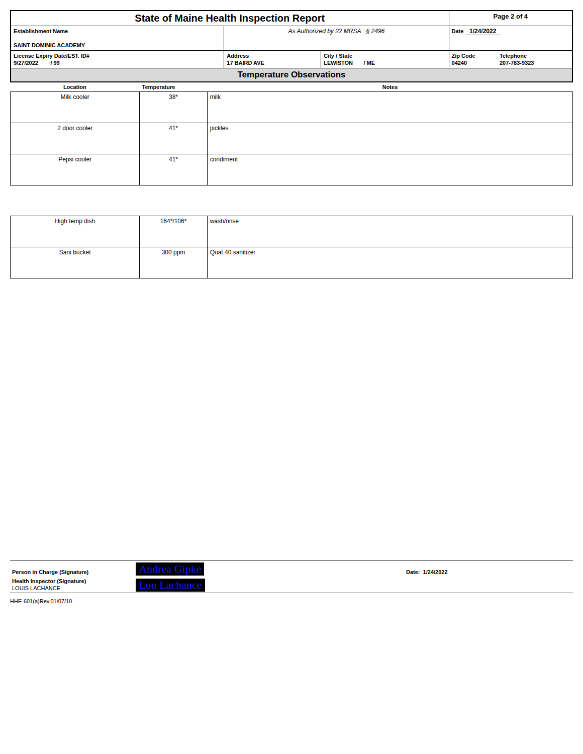| State of Maine Health Inspection Report | Page 2 of 4 |
| Establishment Name SAINT DOMINIC ACADEMY | As Authorized by 22 MRSA § 2496 | Date 1/24/2022 |
| License Expiry Date/EST. ID# 9/27/2022 / 99 | Address 17 BAIRD AVE | City / State LEWISTON / ME | / Zip Code 04240 / Telephone 207-783-9323 / |
| Temperature Observations |
| Location | Temperature | Notes |
| Milk cooler | 38* | milk |
| 2 door cooler | 41* | pickles |
| Pepsi cooler | 41* | condiment |
| High temp dish | 164*/106* | wash/rinse |
| Sani bucket | 300 ppm | Quat 40 sanitizer |
| Person in Charge (Signature) | Andrea Gipke | Date: 1/24/2022 |
| Health Inspector (Signature) LOUIS LACHANCE | Lou Lachance | |
HHE-601(a)Rev.01/07/10